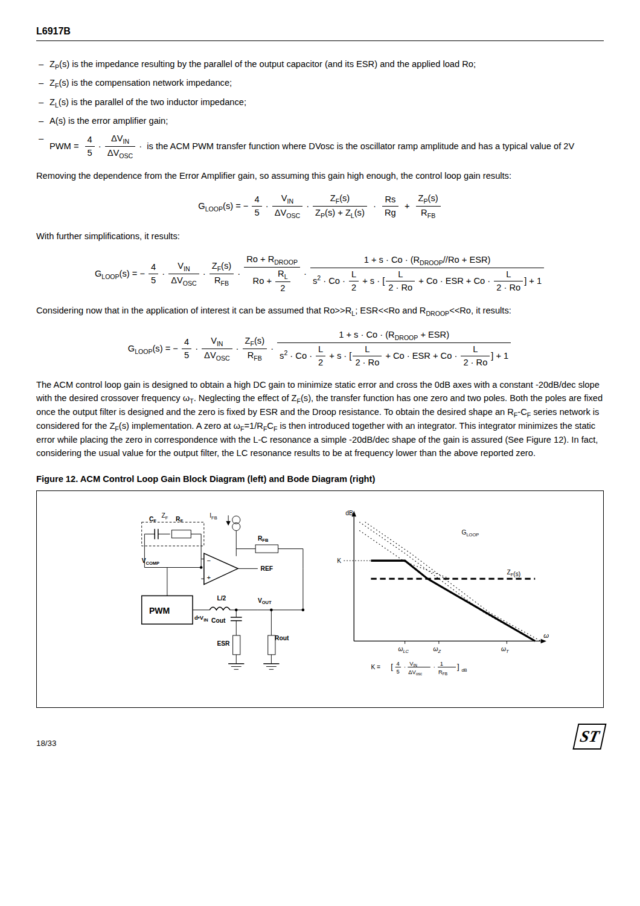L6917B
ZP(s) is the impedance resulting by the parallel of the output capacitor (and its ESR) and the applied load Ro;
ZF(s) is the compensation network impedance;
ZL(s) is the parallel of the two inductor impedance;
A(s) is the error amplifier gain;
PWM = 45 · ΔVIN ΔVOSC · is the ACM PWM transfer function where DVosc is the oscillator ramp amplitude and has a typical value of 2V
Removing the dependence from the Error Amplifier gain, so assuming this gain high enough, the control loop gain results:
GLOOP(s) = − 45 · VIN ΔVOSC · ZF(s) ZP(s) + ZL(s) · Rs Rg + ZP(s) RFB
With further simplifications, it results:
GLOOP(s) = − 45 · VIN ΔVOSC · ZF(s) RFB · Ro + RDROOP Ro + RL 2 · 1 + s · Co · (RDROOP//Ro + ESR) s2 · Co · L 2 + s · [L 2 · Ro + Co · ESR + Co · L 2 · Ro] + 1
Considering now that in the application of interest it can be assumed that Ro>>RL; ESR<<Ro and RDROOP<<Ro, it results:
GLOOP(s) = − 45 · VIN ΔVOSC · ZF(s) RFB · 1 + s · Co · (RDROOP + ESR) s2 · Co · L 2 + s · [L 2 · Ro + Co · ESR + Co · L 2 · Ro] + 1
The ACM control loop gain is designed to obtain a high DC gain to minimize static error and cross the 0dB axes with a constant -20dB/dec slope with the desired crossover frequency ωT. Neglecting the effect of ZF(s), the transfer function has one zero and two poles. Both the poles are fixed once the output filter is designed and the zero is fixed by ESR and the Droop resistance. To obtain the desired shape an RF-CF series network is considered for the ZF(s) implementation. A zero at ωF=1/RFCF is then introduced together with an integrator. This integrator minimizes the static error while placing the zero in correspondence with the L-C resonance a simple -20dB/dec shape of the gain is assured (See Figure 12). In fact, considering the usual value for the output filter, the LC resonance results to be at frequency lower than the above reported zero.
Figure 12. ACM Control Loop Gain Block Diagram (left) and Bode Diagram (right)
ZF CF RF IFB RFB VCOMP − + REF PWM d•VIN L/2 VOUT Cout ESR Rout dB ω K GLOOP ZF(s) ωLC ωZ ωT K = [ 4 5 · VIN ΔVosc · 1 RFB ] dB
18/33 ST